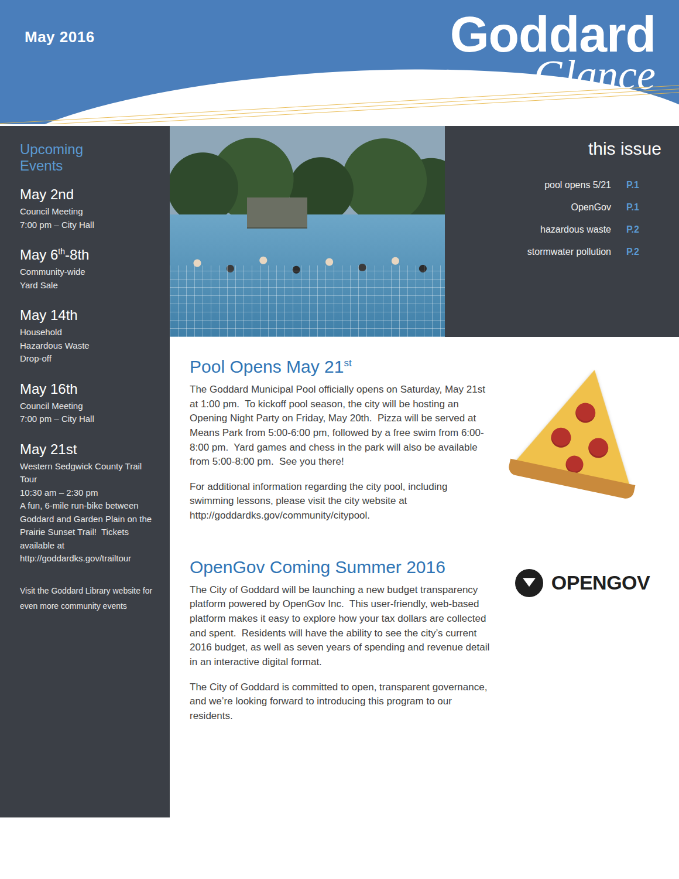May 2016
Goddard Glance
Upcoming
Events
May 2nd
Council Meeting
7:00 pm – City Hall
May 6th-8th
Community-wide
Yard Sale
May 14th
Household
Hazardous Waste
Drop-off
May 16th
Council Meeting
7:00 pm – City Hall
May 21st
Western Sedgwick County Trail Tour
10:30 am – 2:30 pm
A fun, 6-mile run-bike between Goddard and Garden Plain on the Prairie Sunset Trail! Tickets available at http://goddardks.gov/trailtour
Visit the Goddard Library website for even more community events
this issue
| pool opens 5/21 | P.1 |
| OpenGov | P.1 |
| hazardous waste | P.2 |
| stormwater pollution | P.2 |
Pool Opens May 21st
The Goddard Municipal Pool officially opens on Saturday, May 21st at 1:00 pm. To kickoff pool season, the city will be hosting an Opening Night Party on Friday, May 20th. Pizza will be served at Means Park from 5:00-6:00 pm, followed by a free swim from 6:00-8:00 pm. Yard games and chess in the park will also be available from 5:00-8:00 pm. See you there!
For additional information regarding the city pool, including swimming lessons, please visit the city website at http://goddardks.gov/community/citypool.
OpenGov Coming Summer 2016
The City of Goddard will be launching a new budget transparency platform powered by OpenGov Inc. This user-friendly, web-based platform makes it easy to explore how your tax dollars are collected and spent. Residents will have the ability to see the city’s current 2016 budget, as well as seven years of spending and revenue detail in an interactive digital format.
The City of Goddard is committed to open, transparent governance, and we’re looking forward to introducing this program to our residents.
OPENGOV